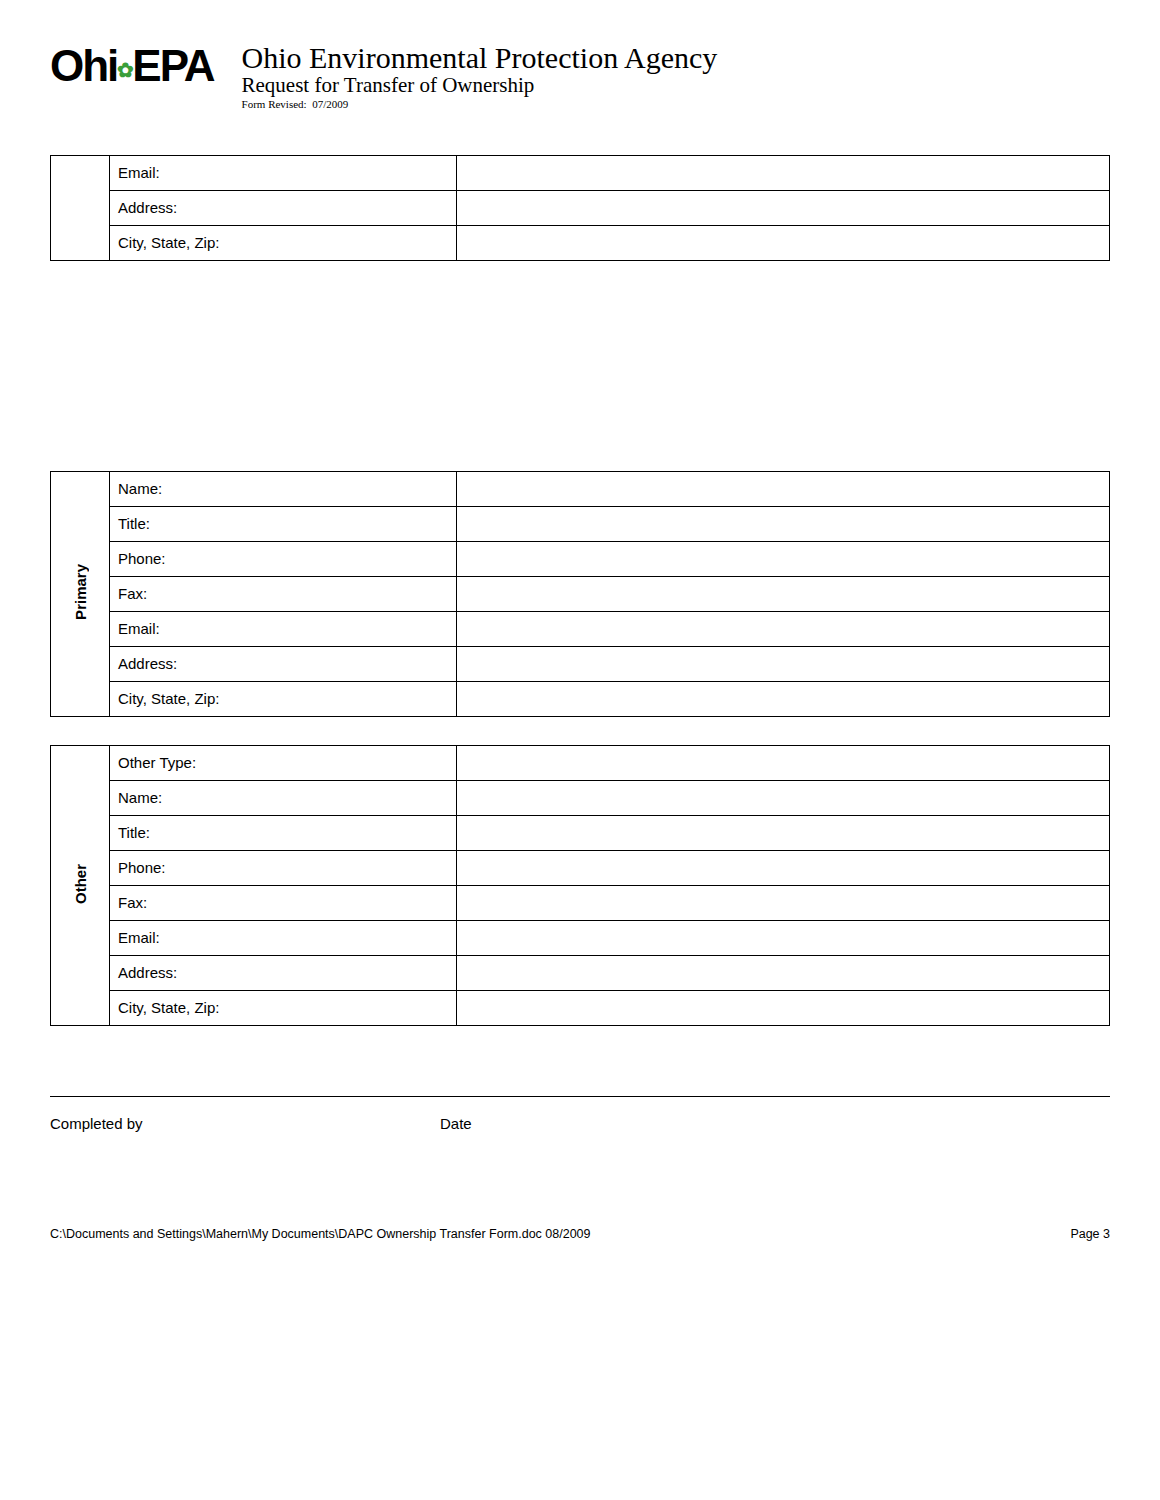Ohi✿EPA
Ohio Environmental Protection Agency
Request for Transfer of Ownership
Form Revised: 07/2009
| | Email: | |
| Address: | |
| City, State, Zip: | |
| Primary | Name: | |
| Title: | |
| Phone: | |
| Fax: | |
| Email: | |
| Address: | |
| City, State, Zip: | |
| Other | Other Type: | |
| Name: | |
| Title: | |
| Phone: | |
| Fax: | |
| Email: | |
| Address: | |
| City, State, Zip: | |
Completed by
Date
C:\Documents and Settings\Mahern\My Documents\DAPC Ownership Transfer Form.doc 08/2009
Page 3